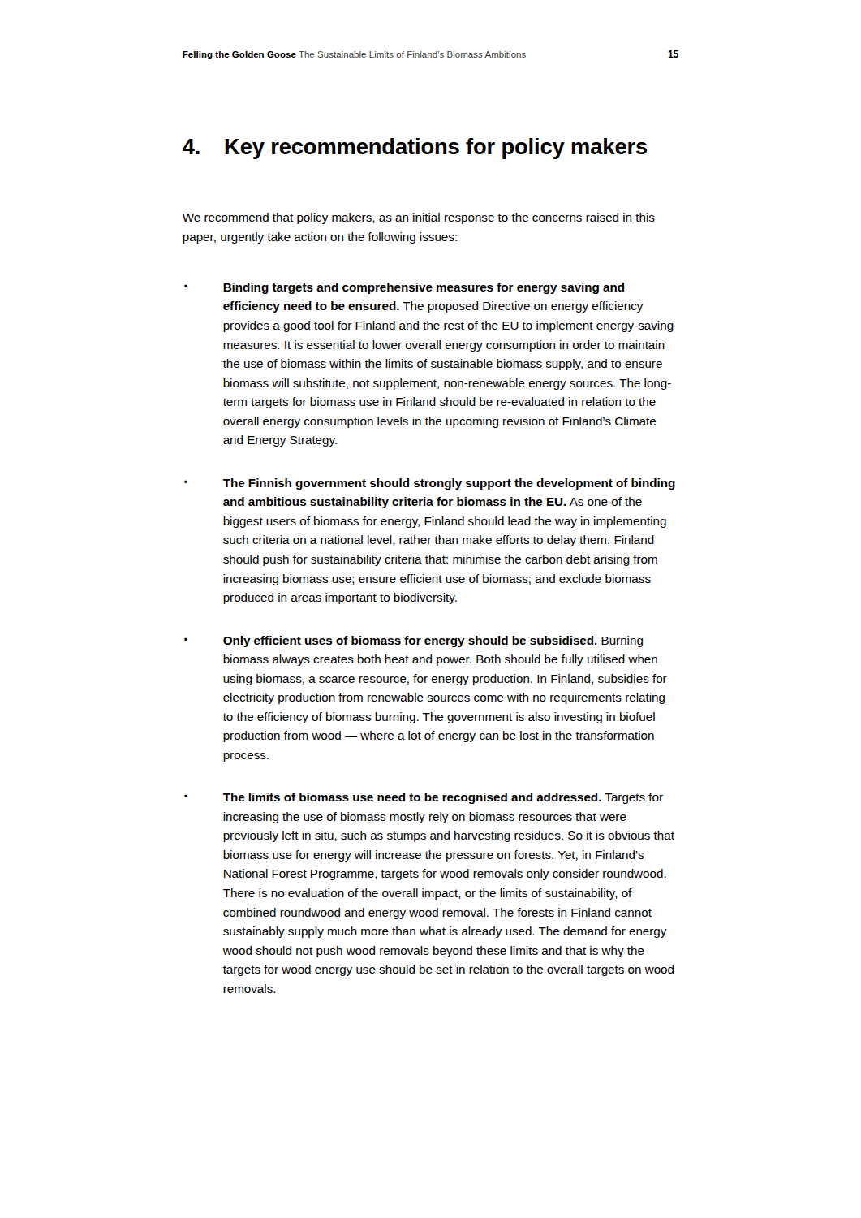Felling the Golden Goose The Sustainable Limits of Finland’s Biomass Ambitions
15
4. Key recommendations for policy makers
We recommend that policy makers, as an initial response to the concerns raised in this paper, urgently take action on the following issues:
Binding targets and comprehensive measures for energy saving and efficiency need to be ensured. The proposed Directive on energy efficiency provides a good tool for Finland and the rest of the EU to implement energy-saving measures. It is essential to lower overall energy consumption in order to maintain the use of biomass within the limits of sustainable biomass supply, and to ensure biomass will substitute, not supplement, non-renewable energy sources. The long-term targets for biomass use in Finland should be re-evaluated in relation to the overall energy consumption levels in the upcoming revision of Finland’s Climate and Energy Strategy.
The Finnish government should strongly support the development of binding and ambitious sustainability criteria for biomass in the EU. As one of the biggest users of biomass for energy, Finland should lead the way in implementing such criteria on a national level, rather than make efforts to delay them. Finland should push for sustainability criteria that: minimise the carbon debt arising from increasing biomass use; ensure efficient use of biomass; and exclude biomass produced in areas important to biodiversity.
Only efficient uses of biomass for energy should be subsidised. Burning biomass always creates both heat and power. Both should be fully utilised when using biomass, a scarce resource, for energy production. In Finland, subsidies for electricity production from renewable sources come with no requirements relating to the efficiency of biomass burning. The government is also investing in biofuel production from wood — where a lot of energy can be lost in the transformation process.
The limits of biomass use need to be recognised and addressed. Targets for increasing the use of biomass mostly rely on biomass resources that were previously left in situ, such as stumps and harvesting residues. So it is obvious that biomass use for energy will increase the pressure on forests. Yet, in Finland’s National Forest Programme, targets for wood removals only consider roundwood. There is no evaluation of the overall impact, or the limits of sustainability, of combined roundwood and energy wood removal. The forests in Finland cannot sustainably supply much more than what is already used. The demand for energy wood should not push wood removals beyond these limits and that is why the targets for wood energy use should be set in relation to the overall targets on wood removals.